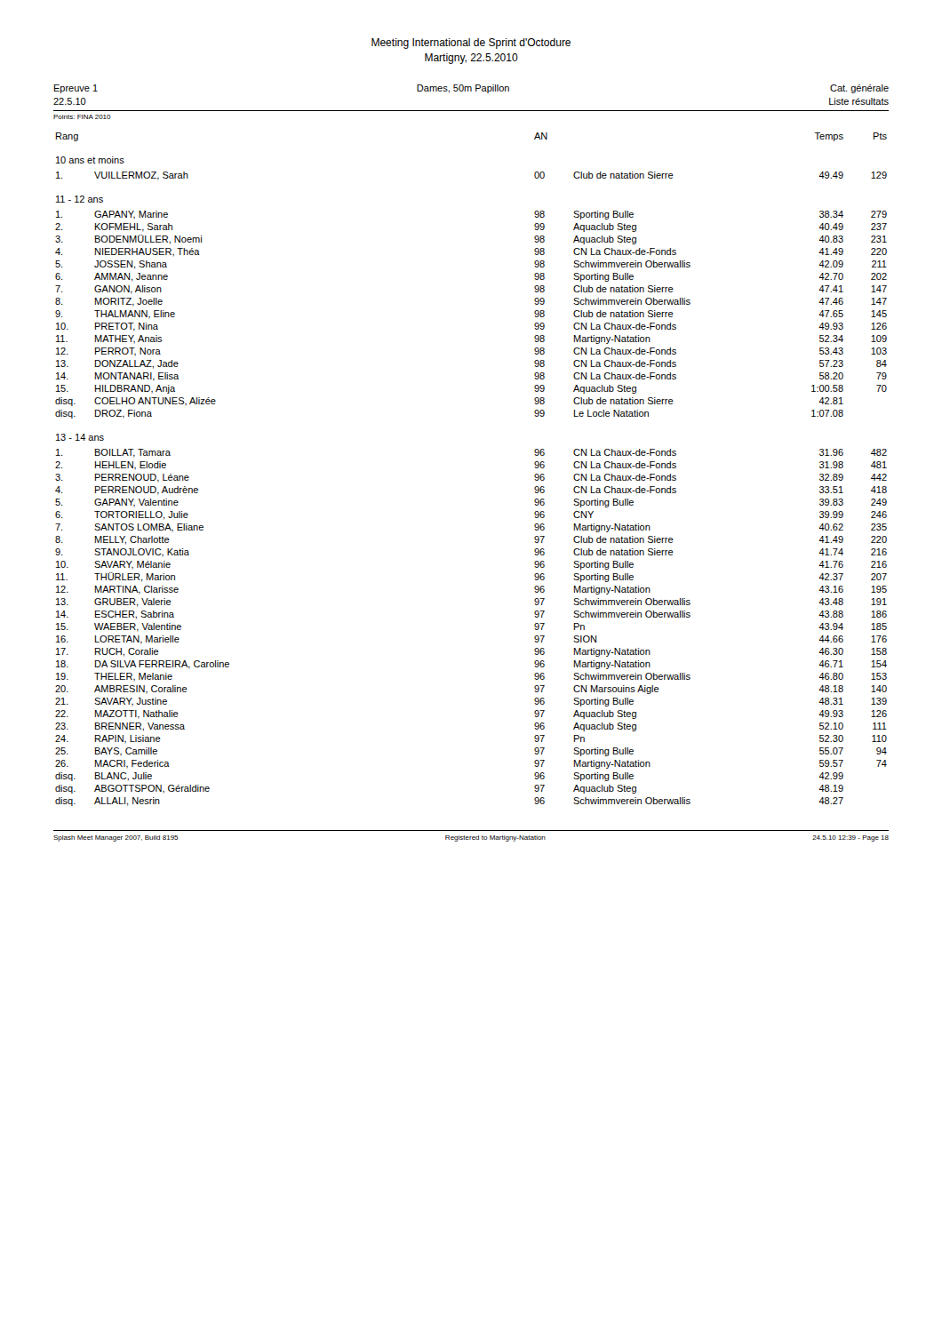Meeting International de Sprint d'Octodure
Martigny, 22.5.2010
Epreuve 1
22.5.10
Dames, 50m Papillon
Cat. générale
Liste résultats
Points: FINA 2010
| Rang | | AN | | Temps | Pts |
| --- | --- | --- | --- | --- | --- |
| 10 ans et moins |
| 1. | VUILLERMOZ, Sarah | 00 | Club de natation Sierre | 49.49 | 129 |
| 11 - 12 ans |
| 1. | GAPANY, Marine | 98 | Sporting Bulle | 38.34 | 279 |
| 2. | KOFMEHL, Sarah | 99 | Aquaclub Steg | 40.49 | 237 |
| 3. | BODENMÜLLER, Noemi | 98 | Aquaclub Steg | 40.83 | 231 |
| 4. | NIEDERHAUSER, Théa | 98 | CN La Chaux-de-Fonds | 41.49 | 220 |
| 5. | JOSSEN, Shana | 98 | Schwimmverein Oberwallis | 42.09 | 211 |
| 6. | AMMAN, Jeanne | 98 | Sporting Bulle | 42.70 | 202 |
| 7. | GANON, Alison | 98 | Club de natation Sierre | 47.41 | 147 |
| 8. | MORITZ, Joelle | 99 | Schwimmverein Oberwallis | 47.46 | 147 |
| 9. | THALMANN, Eline | 98 | Club de natation Sierre | 47.65 | 145 |
| 10. | PRETOT, Nina | 99 | CN La Chaux-de-Fonds | 49.93 | 126 |
| 11. | MATHEY, Anais | 98 | Martigny-Natation | 52.34 | 109 |
| 12. | PERROT, Nora | 98 | CN La Chaux-de-Fonds | 53.43 | 103 |
| 13. | DONZALLAZ, Jade | 98 | CN La Chaux-de-Fonds | 57.23 | 84 |
| 14. | MONTANARI, Elisa | 98 | CN La Chaux-de-Fonds | 58.20 | 79 |
| 15. | HILDBRAND, Anja | 99 | Aquaclub Steg | 1:00.58 | 70 |
| disq. | COELHO ANTUNES, Alizée | 98 | Club de natation Sierre | 42.81 | |
| disq. | DROZ, Fiona | 99 | Le Locle Natation | 1:07.08 | |
| 13 - 14 ans |
| 1. | BOILLAT, Tamara | 96 | CN La Chaux-de-Fonds | 31.96 | 482 |
| 2. | HEHLEN, Elodie | 96 | CN La Chaux-de-Fonds | 31.98 | 481 |
| 3. | PERRENOUD, Léane | 96 | CN La Chaux-de-Fonds | 32.89 | 442 |
| 4. | PERRENOUD, Audrène | 96 | CN La Chaux-de-Fonds | 33.51 | 418 |
| 5. | GAPANY, Valentine | 96 | Sporting Bulle | 39.83 | 249 |
| 6. | TORTORIELLO, Julie | 96 | CNY | 39.99 | 246 |
| 7. | SANTOS LOMBA, Eliane | 96 | Martigny-Natation | 40.62 | 235 |
| 8. | MELLY, Charlotte | 97 | Club de natation Sierre | 41.49 | 220 |
| 9. | STANOJLOVIC, Katia | 96 | Club de natation Sierre | 41.74 | 216 |
| 10. | SAVARY, Mélanie | 96 | Sporting Bulle | 41.76 | 216 |
| 11. | THÜRLER, Marion | 96 | Sporting Bulle | 42.37 | 207 |
| 12. | MARTINA, Clarisse | 96 | Martigny-Natation | 43.16 | 195 |
| 13. | GRUBER, Valerie | 97 | Schwimmverein Oberwallis | 43.48 | 191 |
| 14. | ESCHER, Sabrina | 97 | Schwimmverein Oberwallis | 43.88 | 186 |
| 15. | WAEBER, Valentine | 97 | Pn | 43.94 | 185 |
| 16. | LORETAN, Marielle | 97 | SION | 44.66 | 176 |
| 17. | RUCH, Coralie | 96 | Martigny-Natation | 46.30 | 158 |
| 18. | DA SILVA FERREIRA, Caroline | 96 | Martigny-Natation | 46.71 | 154 |
| 19. | THELER, Melanie | 96 | Schwimmverein Oberwallis | 46.80 | 153 |
| 20. | AMBRESIN, Coraline | 97 | CN Marsouins Aigle | 48.18 | 140 |
| 21. | SAVARY, Justine | 96 | Sporting Bulle | 48.31 | 139 |
| 22. | MAZOTTI, Nathalie | 97 | Aquaclub Steg | 49.93 | 126 |
| 23. | BRENNER, Vanessa | 96 | Aquaclub Steg | 52.10 | 111 |
| 24. | RAPIN, Lisiane | 97 | Pn | 52.30 | 110 |
| 25. | BAYS, Camille | 97 | Sporting Bulle | 55.07 | 94 |
| 26. | MACRI, Federica | 97 | Martigny-Natation | 59.57 | 74 |
| disq. | BLANC, Julie | 96 | Sporting Bulle | 42.99 | |
| disq. | ABGOTTSPON, Géraldine | 97 | Aquaclub Steg | 48.19 | |
| disq. | ALLALI, Nesrin | 96 | Schwimmverein Oberwallis | 48.27 | |
Splash Meet Manager 2007, Build 8195 Registered to Martigny-Natation 24.5.10 12:39 - Page 18